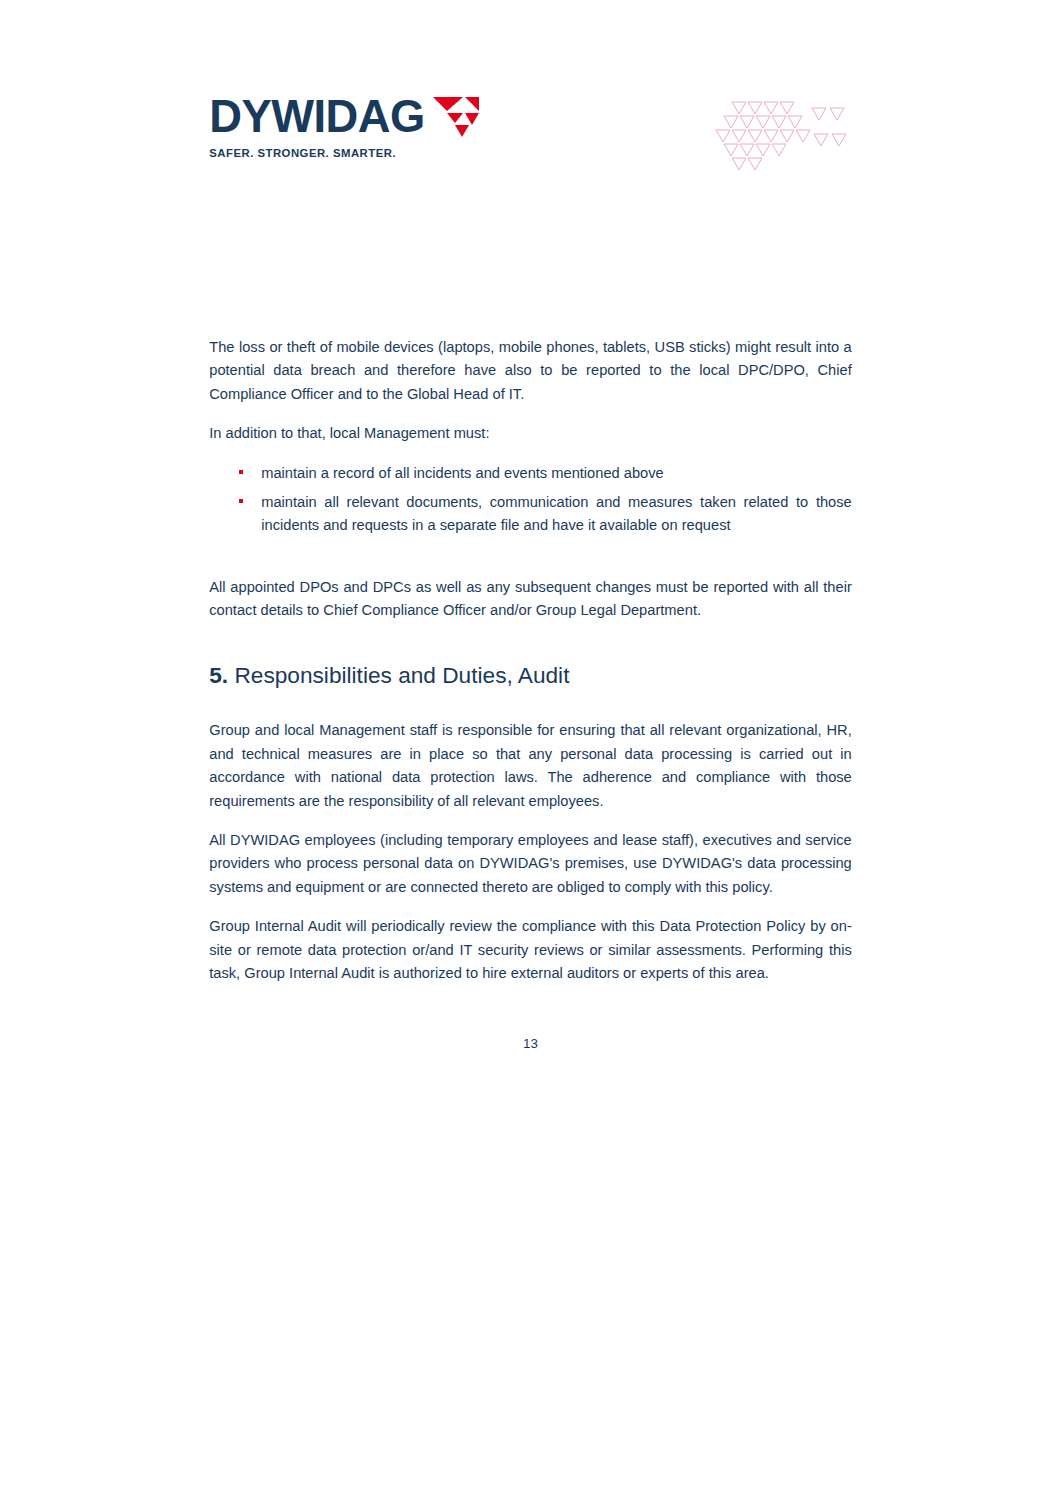DYWIDAG
SAFER. STRONGER. SMARTER.
The loss or theft of mobile devices (laptops, mobile phones, tablets, USB sticks) might result into a potential data breach and therefore have also to be reported to the local DPC/DPO, Chief Compliance Officer and to the Global Head of IT.
In addition to that, local Management must:
maintain a record of all incidents and events mentioned above
maintain all relevant documents, communication and measures taken related to those incidents and requests in a separate file and have it available on request
All appointed DPOs and DPCs as well as any subsequent changes must be reported with all their contact details to Chief Compliance Officer and/or Group Legal Department.
5. Responsibilities and Duties, Audit
Group and local Management staff is responsible for ensuring that all relevant organizational, HR, and technical measures are in place so that any personal data processing is carried out in accordance with national data protection laws. The adherence and compliance with those requirements are the responsibility of all relevant employees.
All DYWIDAG employees (including temporary employees and lease staff), executives and service providers who process personal data on DYWIDAG's premises, use DYWIDAG's data processing systems and equipment or are connected thereto are obliged to comply with this policy.
Group Internal Audit will periodically review the compliance with this Data Protection Policy by on-site or remote data protection or/and IT security reviews or similar assessments. Performing this task, Group Internal Audit is authorized to hire external auditors or experts of this area.
13